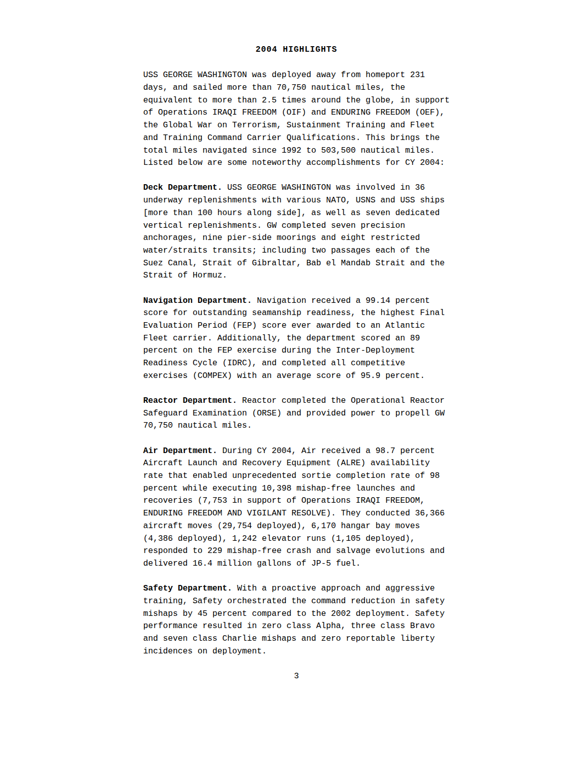2004 HIGHLIGHTS
USS GEORGE WASHINGTON was deployed away from homeport 231 days, and sailed more than 70,750 nautical miles, the equivalent to more than 2.5 times around the globe, in support of Operations IRAQI FREEDOM (OIF) and ENDURING FREEDOM (OEF), the Global War on Terrorism, Sustainment Training and Fleet and Training Command Carrier Qualifications. This brings the total miles navigated since 1992 to 503,500 nautical miles. Listed below are some noteworthy accomplishments for CY 2004:
Deck Department. USS GEORGE WASHINGTON was involved in 36 underway replenishments with various NATO, USNS and USS ships [more than 100 hours along side], as well as seven dedicated vertical replenishments. GW completed seven precision anchorages, nine pier-side moorings and eight restricted water/straits transits; including two passages each of the Suez Canal, Strait of Gibraltar, Bab el Mandab Strait and the Strait of Hormuz.
Navigation Department. Navigation received a 99.14 percent score for outstanding seamanship readiness, the highest Final Evaluation Period (FEP) score ever awarded to an Atlantic Fleet carrier. Additionally, the department scored an 89 percent on the FEP exercise during the Inter-Deployment Readiness Cycle (IDRC), and completed all competitive exercises (COMPEX) with an average score of 95.9 percent.
Reactor Department. Reactor completed the Operational Reactor Safeguard Examination (ORSE) and provided power to propell GW 70,750 nautical miles.
Air Department. During CY 2004, Air received a 98.7 percent Aircraft Launch and Recovery Equipment (ALRE) availability rate that enabled unprecedented sortie completion rate of 98 percent while executing 10,398 mishap-free launches and recoveries (7,753 in support of Operations IRAQI FREEDOM, ENDURING FREEDOM AND VIGILANT RESOLVE). They conducted 36,366 aircraft moves (29,754 deployed), 6,170 hangar bay moves (4,386 deployed), 1,242 elevator runs (1,105 deployed), responded to 229 mishap-free crash and salvage evolutions and delivered 16.4 million gallons of JP-5 fuel.
Safety Department. With a proactive approach and aggressive training, Safety orchestrated the command reduction in safety mishaps by 45 percent compared to the 2002 deployment. Safety performance resulted in zero class Alpha, three class Bravo and seven class Charlie mishaps and zero reportable liberty incidences on deployment.
3